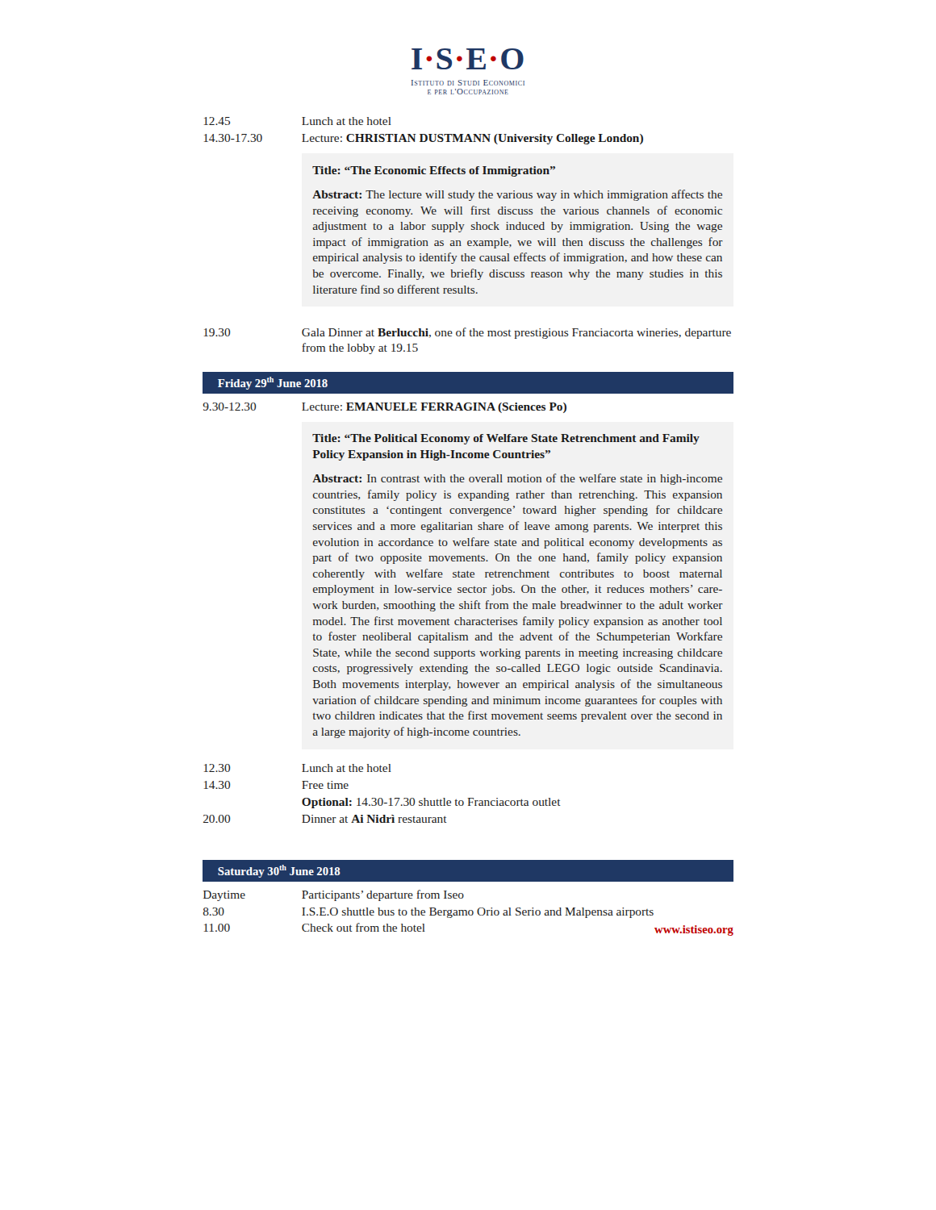I·S·E·O
Istituto di Studi Economici
e per l'Occupazione
| 12.45 | Lunch at the hotel |
| 14.30-17.30 | Lecture: CHRISTIAN DUSTMANN (University College London) |
Title: “The Economic Effects of Immigration”
Abstract: The lecture will study the various way in which immigration affects the receiving economy. We will first discuss the various channels of economic adjustment to a labor supply shock induced by immigration. Using the wage impact of immigration as an example, we will then discuss the challenges for empirical analysis to identify the causal effects of immigration, and how these can be overcome. Finally, we briefly discuss reason why the many studies in this literature find so different results.
| 19.30 | Gala Dinner at Berlucchi , one of the most prestigious Franciacorta wineries, departure from the lobby at 19.15 |
Friday 29th June 2018
| 9.30-12.30 | Lecture: EMANUELE FERRAGINA (Sciences Po) |
Title: “The Political Economy of Welfare State Retrenchment and Family Policy Expansion in High-Income Countries”
Abstract: In contrast with the overall motion of the welfare state in high-income countries, family policy is expanding rather than retrenching. This expansion constitutes a ‘contingent convergence’ toward higher spending for childcare services and a more egalitarian share of leave among parents. We interpret this evolution in accordance to welfare state and political economy developments as part of two opposite movements. On the one hand, family policy expansion coherently with welfare state retrenchment contributes to boost maternal employment in low-service sector jobs. On the other, it reduces mothers’ care-work burden, smoothing the shift from the male breadwinner to the adult worker model. The first movement characterises family policy expansion as another tool to foster neoliberal capitalism and the advent of the Schumpeterian Workfare State, while the second supports working parents in meeting increasing childcare costs, progressively extending the so-called LEGO logic outside Scandinavia. Both movements interplay, however an empirical analysis of the simultaneous variation of childcare spending and minimum income guarantees for couples with two children indicates that the first movement seems prevalent over the second in a large majority of high-income countries.
| 12.30 | Lunch at the hotel |
| 14.30 | Free time |
| | Optional: 14.30-17.30 shuttle to Franciacorta outlet |
| 20.00 | Dinner at Ai Nidrì restaurant |
Saturday 30th June 2018
| Daytime | Participants’ departure from Iseo |
| 8.30 | I.S.E.O shuttle bus to the Bergamo Orio al Serio and Malpensa airports |
| 11.00 | Check out from the hotel |
www.istiseo.org